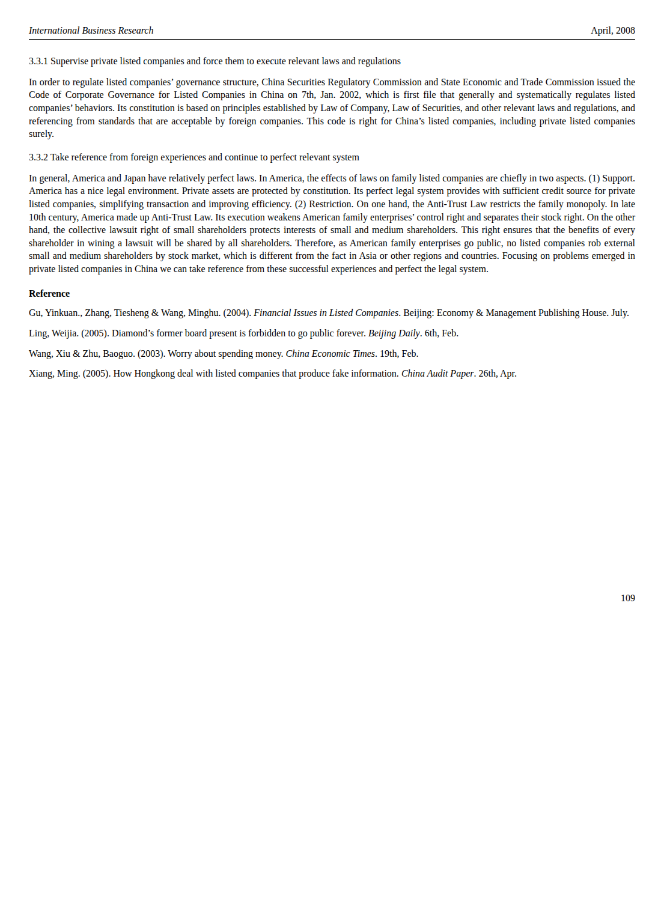International Business Research April, 2008
3.3.1 Supervise private listed companies and force them to execute relevant laws and regulations
In order to regulate listed companies’ governance structure, China Securities Regulatory Commission and State Economic and Trade Commission issued the Code of Corporate Governance for Listed Companies in China on 7th, Jan. 2002, which is first file that generally and systematically regulates listed companies’ behaviors. Its constitution is based on principles established by Law of Company, Law of Securities, and other relevant laws and regulations, and referencing from standards that are acceptable by foreign companies. This code is right for China’s listed companies, including private listed companies surely.
3.3.2 Take reference from foreign experiences and continue to perfect relevant system
In general, America and Japan have relatively perfect laws. In America, the effects of laws on family listed companies are chiefly in two aspects. (1) Support. America has a nice legal environment. Private assets are protected by constitution. Its perfect legal system provides with sufficient credit source for private listed companies, simplifying transaction and improving efficiency. (2) Restriction. On one hand, the Anti-Trust Law restricts the family monopoly. In late 10th century, America made up Anti-Trust Law. Its execution weakens American family enterprises’ control right and separates their stock right. On the other hand, the collective lawsuit right of small shareholders protects interests of small and medium shareholders. This right ensures that the benefits of every shareholder in wining a lawsuit will be shared by all shareholders. Therefore, as American family enterprises go public, no listed companies rob external small and medium shareholders by stock market, which is different from the fact in Asia or other regions and countries. Focusing on problems emerged in private listed companies in China we can take reference from these successful experiences and perfect the legal system.
Reference
Gu, Yinkuan., Zhang, Tiesheng & Wang, Minghu. (2004). Financial Issues in Listed Companies. Beijing: Economy & Management Publishing House. July.
Ling, Weijia. (2005). Diamond’s former board present is forbidden to go public forever. Beijing Daily. 6th, Feb.
Wang, Xiu & Zhu, Baoguo. (2003). Worry about spending money. China Economic Times. 19th, Feb.
Xiang, Ming. (2005). How Hongkong deal with listed companies that produce fake information. China Audit Paper. 26th, Apr.
109